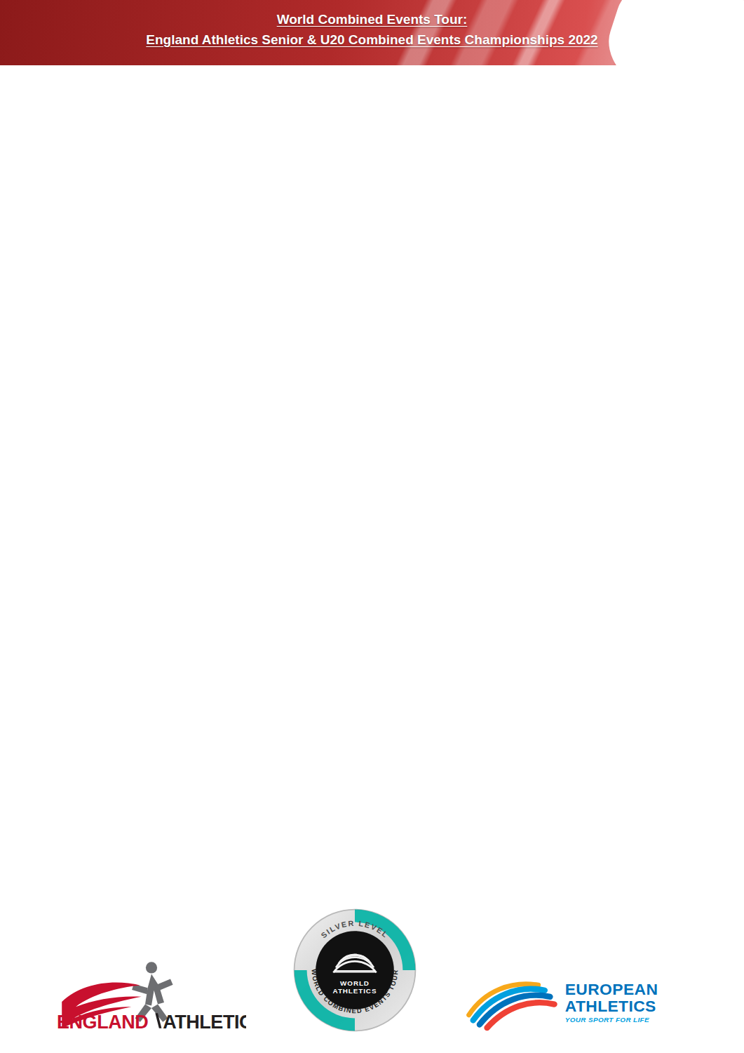World Combined Events Tour: England Athletics Senior & U20 Combined Events Championships 2022
England Athletics ENGLAND ATHLETICS
Silver Level — World Athletics — World Combined Events Tour WORLD ATHLETICS SILVER LEVEL WORLD COMBINED EVENTS TOUR
European Athletics — Your Sport For Life EUROPEAN ATHLETICS YOUR SPORT FOR LIFE